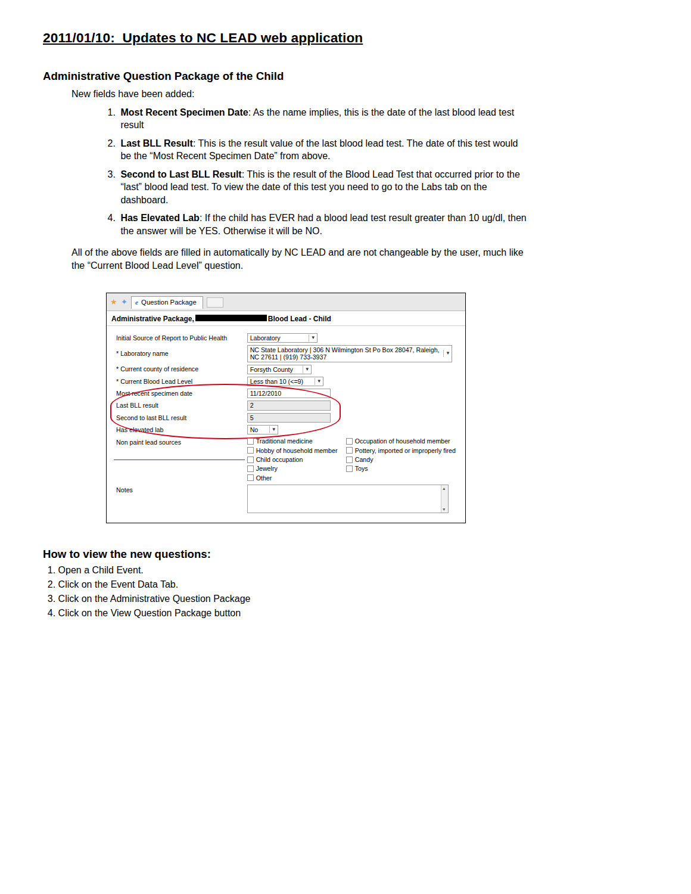2011/01/10: Updates to NC LEAD web application
Administrative Question Package of the Child
New fields have been added:
Most Recent Specimen Date: As the name implies, this is the date of the last blood lead test result
Last BLL Result: This is the result value of the last blood lead test. The date of this test would be the “Most Recent Specimen Date” from above.
Second to Last BLL Result: This is the result of the Blood Lead Test that occurred prior to the “last” blood lead test. To view the date of this test you need to go to the Labs tab on the dashboard.
Has Elevated Lab: If the child has EVER had a blood lead test result greater than 10 ug/dl, then the answer will be YES. Otherwise it will be NO.
All of the above fields are filled in automatically by NC LEAD and are not changeable by the user, much like the “Current Blood Lead Level” question.
★ ✦ e Question Package
Administrative Package, Blood Lead - Child
| Initial Source of Report to Public Health | Laboratory ▼ |
| * Laboratory name | NC State Laboratory / 306 N Wilmington St Po Box 28047, Raleigh, NC 27611 / (919) 733-3937 ▼ |
| * Current county of residence | Forsyth County ▼ |
| * Current Blood Lead Level | Less than 10 (<=9) ▼ |
| Most recent specimen date | 11/12/2010 |
| Last BLL result | 2 |
| Second to last BLL result | 5 |
| Has elevated lab | No ▼ |
| Non paint lead sources | Traditional medicine Occupation of household member Hobby of household member Pottery, imported or improperly fired Child occupation Candy Jewelry Toys Other |
| Notes | |
How to view the new questions:
Open a Child Event.
Click on the Event Data Tab.
Click on the Administrative Question Package
Click on the View Question Package button